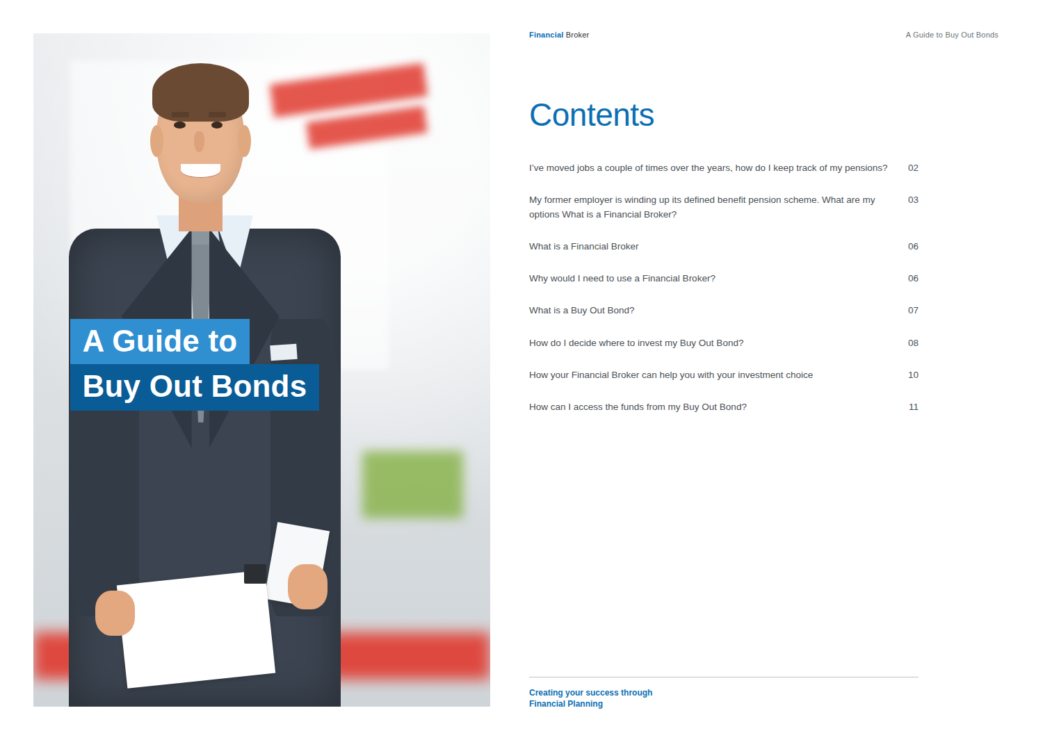A Guide to
Buy Out Bonds
Financial Broker
A Guide to Buy Out Bonds
Contents
I’ve moved jobs a couple of times over the years, how do I keep track of my pensions? 02
My former employer is winding up its defined benefit pension scheme. What are my options What is a Financial Broker? 03
What is a Financial Broker 06
Why would I need to use a Financial Broker? 06
What is a Buy Out Bond? 07
How do I decide where to invest my Buy Out Bond? 08
How your Financial Broker can help you with your investment choice 10
How can I access the funds from my Buy Out Bond? 11
Creating your success through
Financial Planning